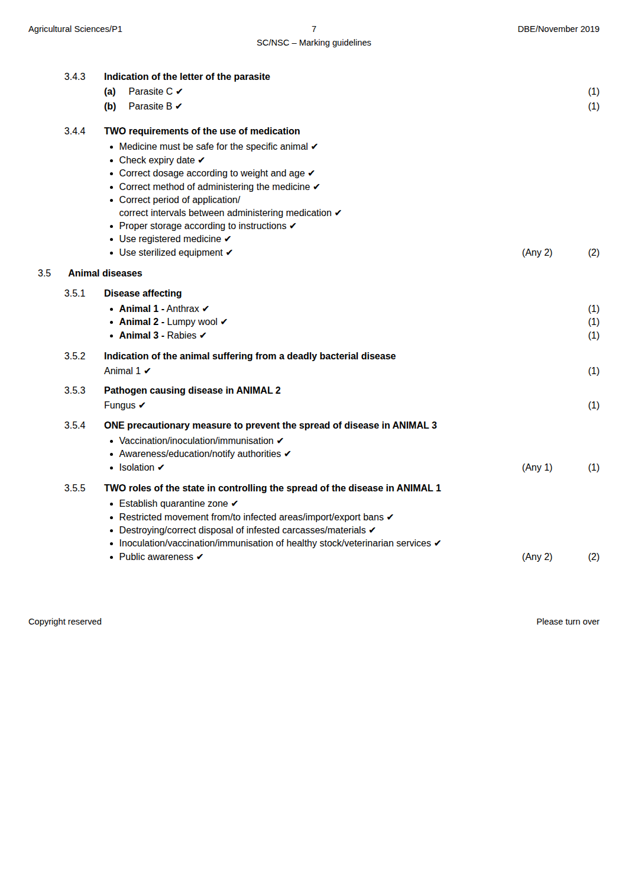Agricultural Sciences/P1
7
DBE/November 2019
SC/NSC – Marking guidelines
3.4.3
Indication of the letter of the parasite
(a)
Parasite C ✔
(1)
(b)
Parasite B ✔
(1)
3.4.4
TWO requirements of the use of medication
Medicine must be safe for the specific animal ✔
Check expiry date ✔
Correct dosage according to weight and age ✔
Correct method of administering the medicine ✔
Correct period of application/
correct intervals between administering medication ✔
Proper storage according to instructions ✔
Use registered medicine ✔
Use sterilized equipment ✔
(Any 2)(2)
3.5
Animal diseases
3.5.1
Disease affecting
Animal 1 - Anthrax ✔
(1)
Animal 2 - Lumpy wool ✔
(1)
Animal 3 - Rabies ✔
(1)
3.5.2
Indication of the animal suffering from a deadly bacterial disease
Animal 1 ✔
(1)
3.5.3
Pathogen causing disease in ANIMAL 2
Fungus ✔
(1)
3.5.4
ONE precautionary measure to prevent the spread of disease in ANIMAL 3
Vaccination/inoculation/immunisation ✔
Awareness/education/notify authorities ✔
Isolation ✔
(Any 1)(1)
3.5.5
TWO roles of the state in controlling the spread of the disease in ANIMAL 1
Establish quarantine zone ✔
Restricted movement from/to infected areas/import/export bans ✔
Destroying/correct disposal of infested carcasses/materials ✔
Inoculation/vaccination/immunisation of healthy stock/veterinarian services ✔
Public awareness ✔
(Any 2)(2)
Copyright reserved
Please turn over